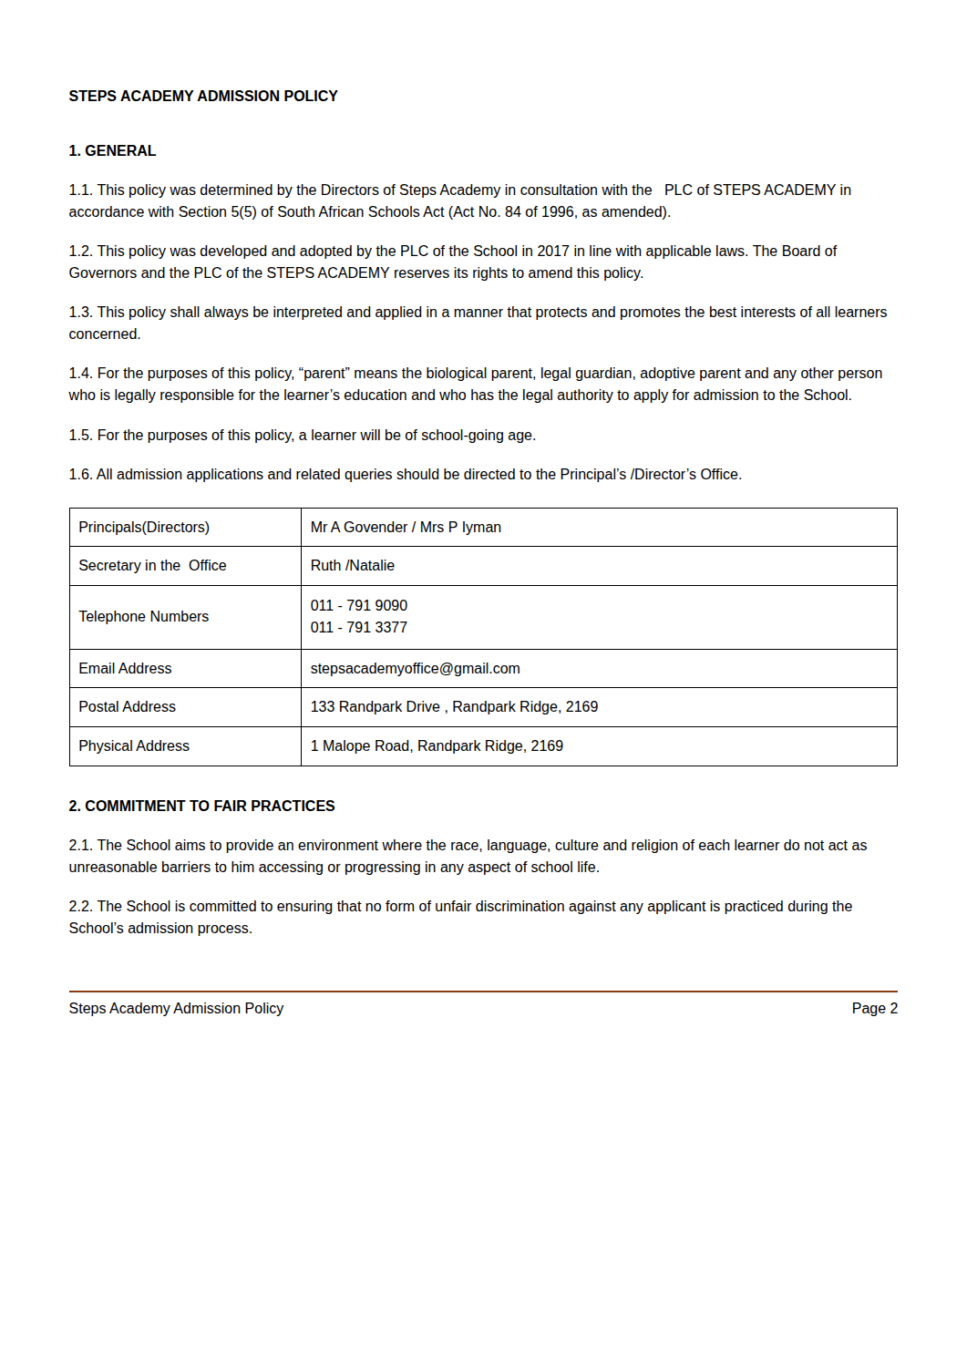STEPS ACADEMY ADMISSION POLICY
1. GENERAL
1.1. This policy was determined by the Directors of Steps Academy in consultation with the PLC of STEPS ACADEMY in accordance with Section 5(5) of South African Schools Act (Act No. 84 of 1996, as amended).
1.2. This policy was developed and adopted by the PLC of the School in 2017 in line with applicable laws. The Board of Governors and the PLC of the STEPS ACADEMY reserves its rights to amend this policy.
1.3. This policy shall always be interpreted and applied in a manner that protects and promotes the best interests of all learners concerned.
1.4. For the purposes of this policy, “parent” means the biological parent, legal guardian, adoptive parent and any other person who is legally responsible for the learner’s education and who has the legal authority to apply for admission to the School.
1.5. For the purposes of this policy, a learner will be of school-going age.
1.6. All admission applications and related queries should be directed to the Principal’s /Director’s Office.
| Principals(Directors) | Mr A Govender / Mrs P Iyman |
| Secretary in the Office | Ruth /Natalie |
| Telephone Numbers | 011 - 791 9090 011 - 791 3377 |
| Email Address | stepsacademyoffice@gmail.com |
| Postal Address | 133 Randpark Drive , Randpark Ridge, 2169 |
| Physical Address | 1 Malope Road, Randpark Ridge, 2169 |
2. COMMITMENT TO FAIR PRACTICES
2.1. The School aims to provide an environment where the race, language, culture and religion of each learner do not act as unreasonable barriers to him accessing or progressing in any aspect of school life.
2.2. The School is committed to ensuring that no form of unfair discrimination against any applicant is practiced during the School’s admission process.
Steps Academy Admission Policy Page 2